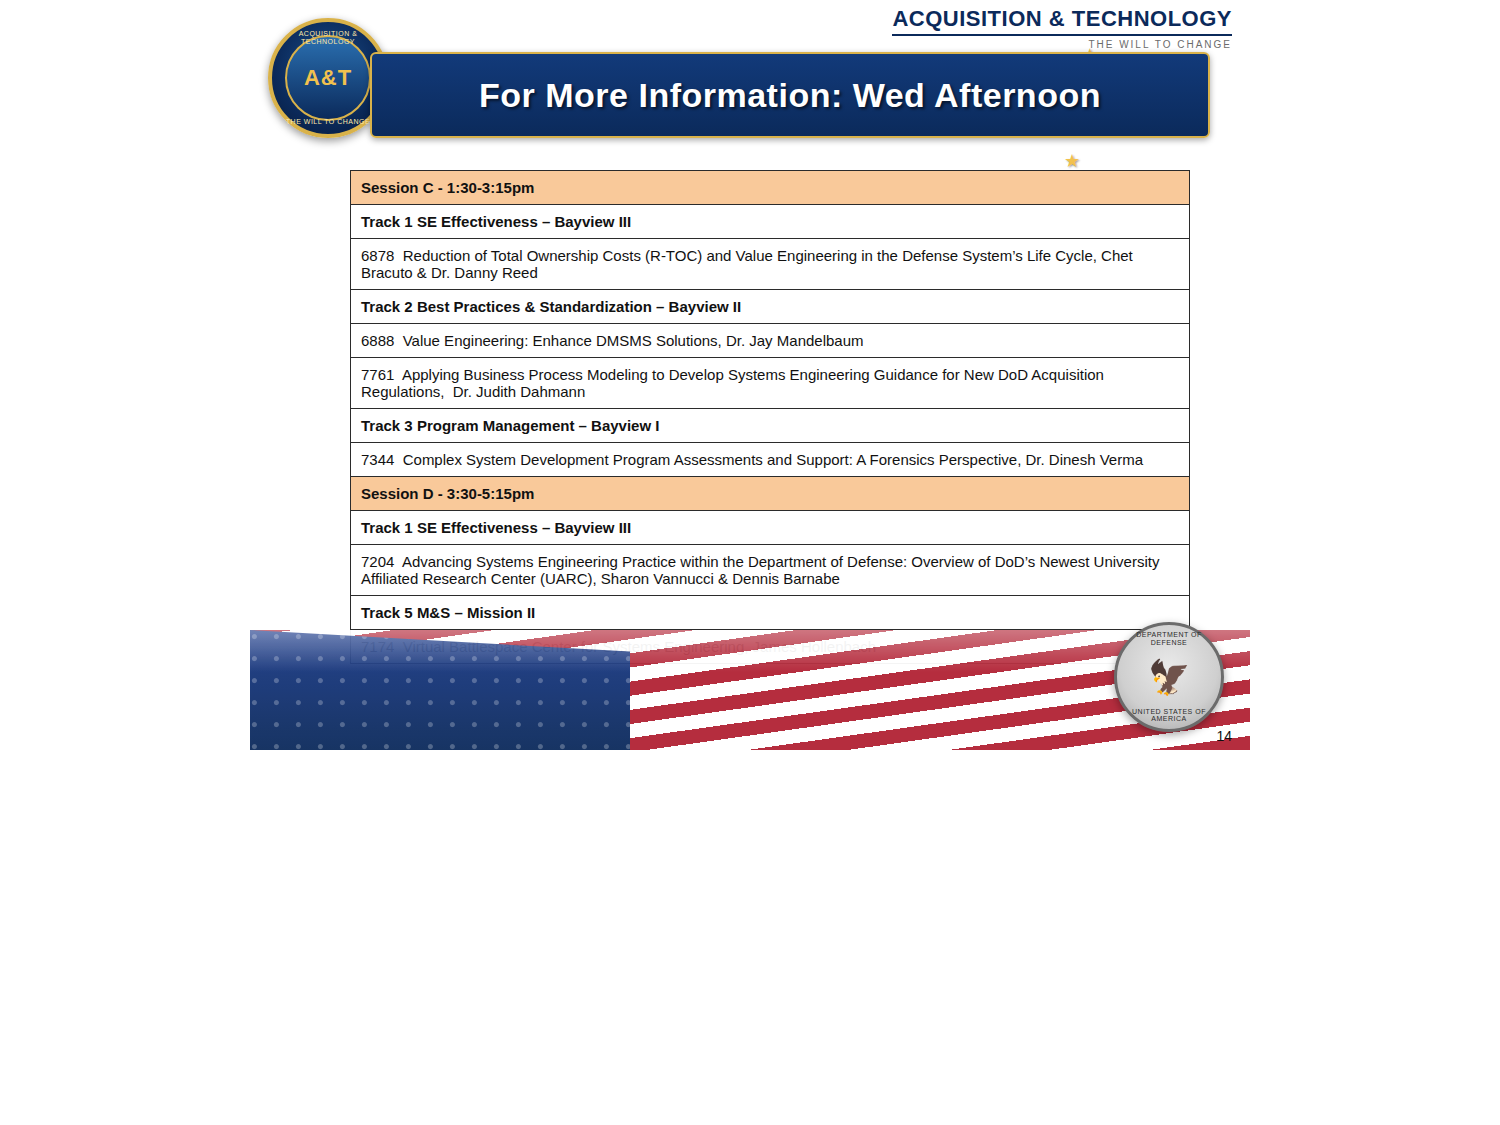ACQUISITION & TECHNOLOGY
THE WILL TO CHANGE
ACQUISITION & TECHNOLOGY
A&T
THE WILL TO CHANGE
★
★
★
For More Information: Wed Afternoon
| Session C - 1:30-3:15pm |
| Track 1 SE Effectiveness – Bayview III |
| 6878 Reduction of Total Ownership Costs (R-TOC) and Value Engineering in the Defense System’s Life Cycle, Chet Bracuto & Dr. Danny Reed |
| Track 2 Best Practices & Standardization – Bayview II |
| 6888 Value Engineering: Enhance DMSMS Solutions, Dr. Jay Mandelbaum |
| 7761 Applying Business Process Modeling to Develop Systems Engineering Guidance for New DoD Acquisition Regulations, Dr. Judith Dahmann |
| Track 3 Program Management – Bayview I |
| 7344 Complex System Development Program Assessments and Support: A Forensics Perspective, Dr. Dinesh Verma |
| Session D - 3:30-5:15pm |
| Track 1 SE Effectiveness – Bayview III |
| 7204 Advancing Systems Engineering Practice within the Department of Defense: Overview of DoD’s Newest University Affiliated Research Center (UARC), Sharon Vannucci & Dennis Barnabe |
| Track 5 M&S – Mission II |
| 7174 Virtual Battlespace Center for Systems Engineering, James Hollenbach |
DEPARTMENT OF DEFENSE
🦅
UNITED STATES OF AMERICA
14